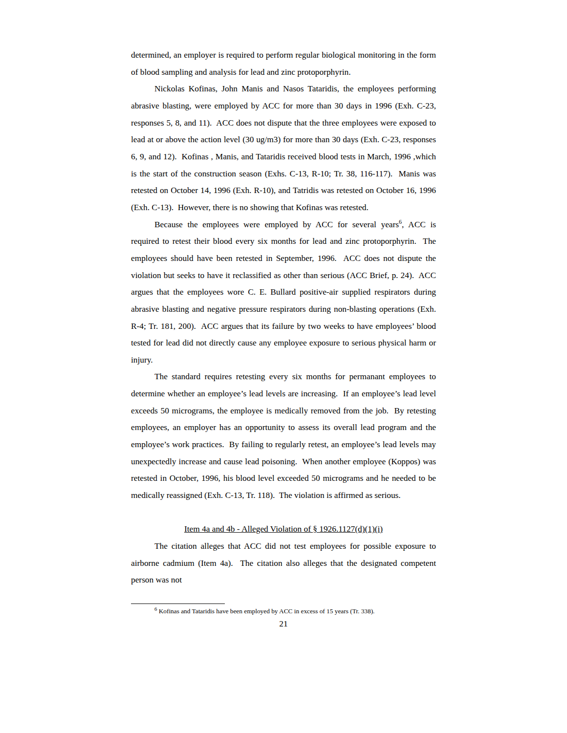determined, an employer is required to perform regular biological monitoring in the form of blood sampling and analysis for lead and zinc protoporphyrin.
Nickolas Kofinas, John Manis and Nasos Tataridis, the employees performing abrasive blasting, were employed by ACC for more than 30 days in 1996 (Exh. C-23, responses 5, 8, and 11). ACC does not dispute that the three employees were exposed to lead at or above the action level (30 ug/m3) for more than 30 days (Exh. C-23, responses 6, 9, and 12). Kofinas , Manis, and Tataridis received blood tests in March, 1996 ,which is the start of the construction season (Exhs. C-13, R-10; Tr. 38, 116-117). Manis was retested on October 14, 1996 (Exh. R-10), and Tatridis was retested on October 16, 1996 (Exh. C-13). However, there is no showing that Kofinas was retested.
Because the employees were employed by ACC for several years6, ACC is required to retest their blood every six months for lead and zinc protoporphyrin. The employees should have been retested in September, 1996. ACC does not dispute the violation but seeks to have it reclassified as other than serious (ACC Brief, p. 24). ACC argues that the employees wore C. E. Bullard positive-air supplied respirators during abrasive blasting and negative pressure respirators during non-blasting operations (Exh. R-4; Tr. 181, 200). ACC argues that its failure by two weeks to have employees’ blood tested for lead did not directly cause any employee exposure to serious physical harm or injury.
The standard requires retesting every six months for permanant employees to determine whether an employee’s lead levels are increasing. If an employee’s lead level exceeds 50 micrograms, the employee is medically removed from the job. By retesting employees, an employer has an opportunity to assess its overall lead program and the employee’s work practices. By failing to regularly retest, an employee’s lead levels may unexpectedly increase and cause lead poisoning. When another employee (Koppos) was retested in October, 1996, his blood level exceeded 50 micrograms and he needed to be medically reassigned (Exh. C-13, Tr. 118). The violation is affirmed as serious.
Item 4a and 4b - Alleged Violation of § 1926.1127(d)(1)(i)
The citation alleges that ACC did not test employees for possible exposure to airborne cadmium (Item 4a). The citation also alleges that the designated competent person was not
6 Kofinas and Tataridis have been employed by ACC in excess of 15 years (Tr. 338).
21